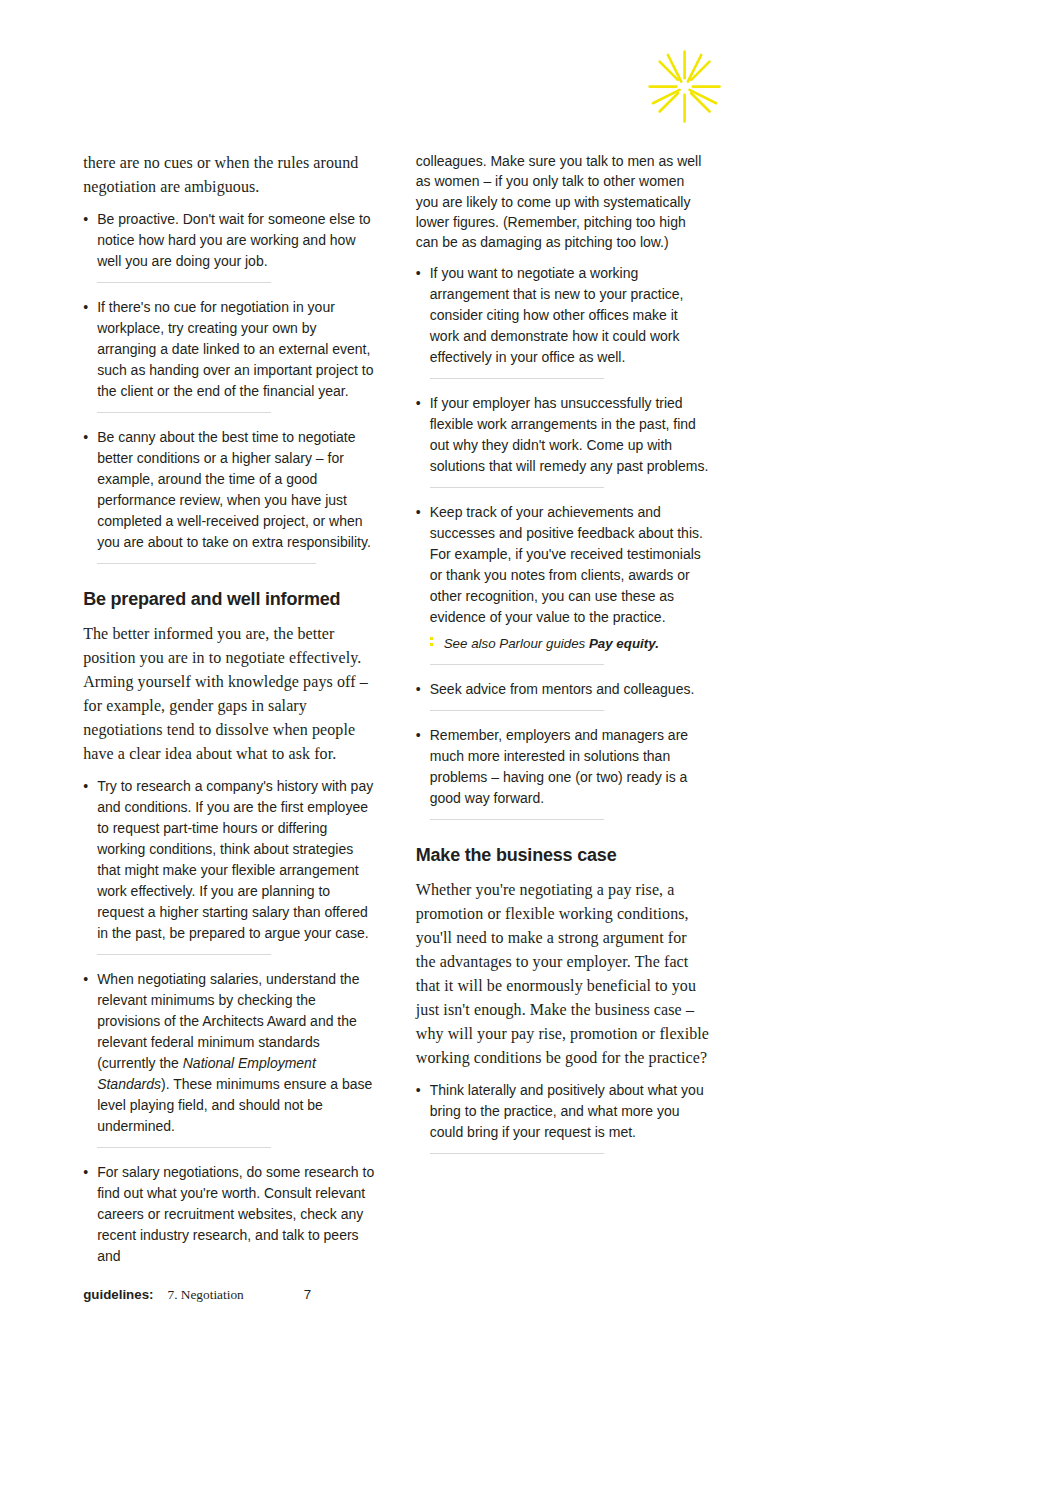there are no cues or when the rules around negotiation are ambiguous.
Be proactive. Don't wait for someone else to notice how hard you are working and how well you are doing your job.
If there's no cue for negotiation in your workplace, try creating your own by arranging a date linked to an external event, such as handing over an important project to the client or the end of the financial year.
Be canny about the best time to negotiate better conditions or a higher salary – for example, around the time of a good performance review, when you have just completed a well-received project, or when you are about to take on extra responsibility.
Be prepared and well informed
The better informed you are, the better position you are in to negotiate effectively. Arming yourself with knowledge pays off – for example, gender gaps in salary negotiations tend to dissolve when people have a clear idea about what to ask for.
Try to research a company's history with pay and conditions. If you are the first employee to request part-time hours or differing working conditions, think about strategies that might make your flexible arrangement work effectively. If you are planning to request a higher starting salary than offered in the past, be prepared to argue your case.
When negotiating salaries, understand the relevant minimums by checking the provisions of the Architects Award and the relevant federal minimum standards (currently the National Employment Standards). These minimums ensure a base level playing field, and should not be undermined.
For salary negotiations, do some research to find out what you're worth. Consult relevant careers or recruitment websites, check any recent industry research, and talk to peers and
colleagues. Make sure you talk to men as well as women – if you only talk to other women you are likely to come up with systematically lower figures. (Remember, pitching too high can be as damaging as pitching too low.)
If you want to negotiate a working arrangement that is new to your practice, consider citing how other offices make it work and demonstrate how it could work effectively in your office as well.
If your employer has unsuccessfully tried flexible work arrangements in the past, find out why they didn't work. Come up with solutions that will remedy any past problems.
Keep track of your achievements and successes and positive feedback about this. For example, if you've received testimonials or thank you notes from clients, awards or other recognition, you can use these as evidence of your value to the practice.
See also Parlour guides Pay equity.
Seek advice from mentors and colleagues.
Remember, employers and managers are much more interested in solutions than problems – having one (or two) ready is a good way forward.
Make the business case
Whether you're negotiating a pay rise, a promotion or flexible working conditions, you'll need to make a strong argument for the advantages to your employer. The fact that it will be enormously beneficial to you just isn't enough. Make the business case – why will your pay rise, promotion or flexible working conditions be good for the practice?
Think laterally and positively about what you bring to the practice, and what more you could bring if your request is met.
guidelines: 7. Negotiation 7